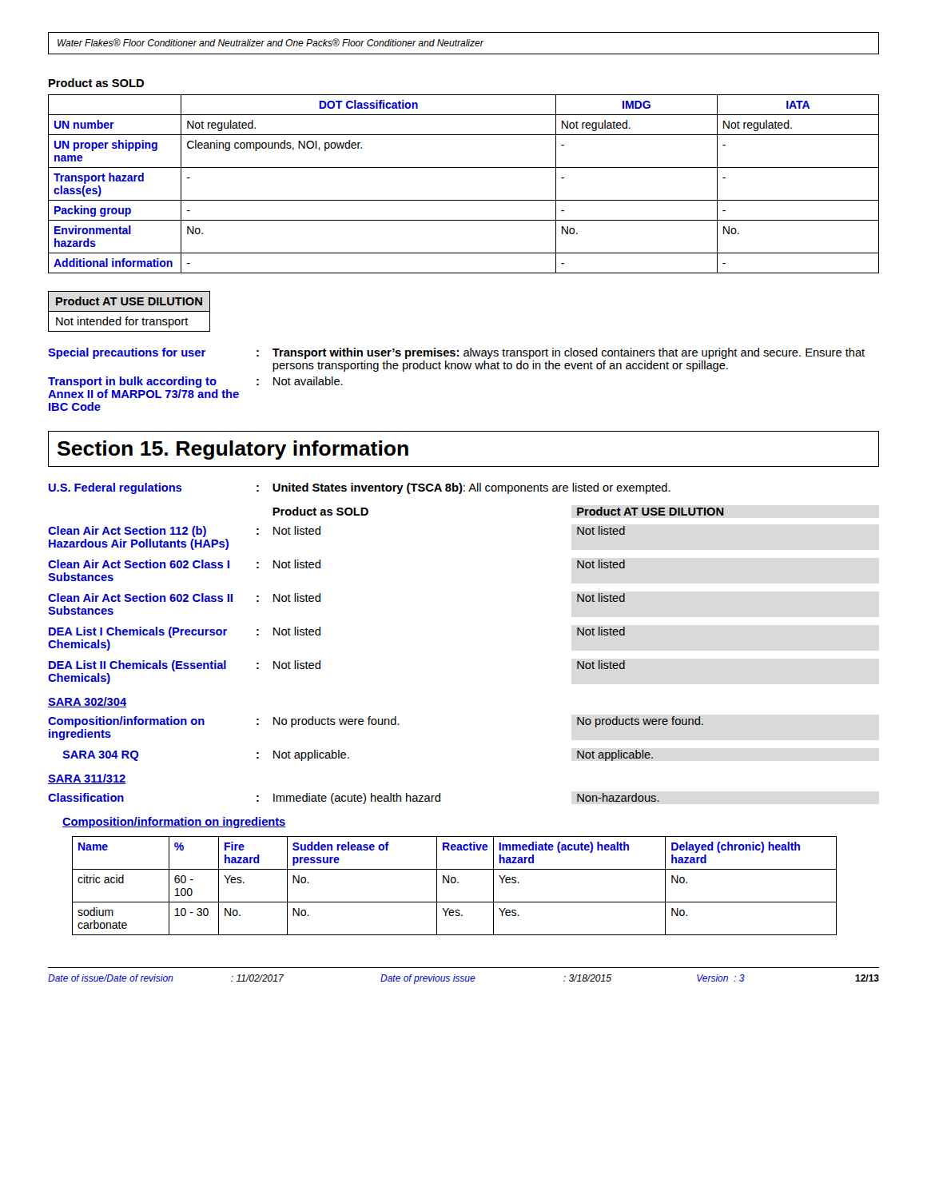Water Flakes® Floor Conditioner and Neutralizer and One Packs® Floor Conditioner and Neutralizer
Product as SOLD
| | DOT Classification | IMDG | IATA |
| --- | --- | --- | --- |
| UN number | Not regulated. | Not regulated. | Not regulated. |
| UN proper shipping name | Cleaning compounds, NOI, powder. | - | - |
| Transport hazard class(es) | - | - | - |
| Packing group | - | - | - |
| Environmental hazards | No. | No. | No. |
| Additional information | - | - | - |
Product AT USE DILUTION
Not intended for transport
Special precautions for user
:
Transport within user’s premises: always transport in closed containers that are upright and secure. Ensure that persons transporting the product know what to do in the event of an accident or spillage.
Transport in bulk according to Annex II of MARPOL 73/78 and the IBC Code
:
Not available.
Section 15. Regulatory information
U.S. Federal regulations
:
United States inventory (TSCA 8b): All components are listed or exempted.
Product as SOLD
Product AT USE DILUTION
Clean Air Act Section 112 (b) Hazardous Air Pollutants (HAPs)
:
Not listed
Not listed
Clean Air Act Section 602 Class I Substances
:
Not listed
Not listed
Clean Air Act Section 602 Class II Substances
:
Not listed
Not listed
DEA List I Chemicals (Precursor Chemicals)
:
Not listed
Not listed
DEA List II Chemicals (Essential Chemicals)
:
Not listed
Not listed
SARA 302/304
Composition/information on ingredients
:
No products were found.
No products were found.
SARA 304 RQ
:
Not applicable.
Not applicable.
SARA 311/312
Classification
:
Immediate (acute) health hazard
Non-hazardous.
Composition/information on ingredients
| Name | % | Fire hazard | Sudden release of pressure | Reactive | Immediate (acute) health hazard | Delayed (chronic) health hazard |
| --- | --- | --- | --- | --- | --- | --- |
| citric acid | 60 - 100 | Yes. | No. | No. | Yes. | No. |
| sodium carbonate | 10 - 30 | No. | No. | Yes. | Yes. | No. |
Date of issue/Date of revision
: 11/02/2017
Date of previous issue
: 3/18/2015
Version : 3
12/13